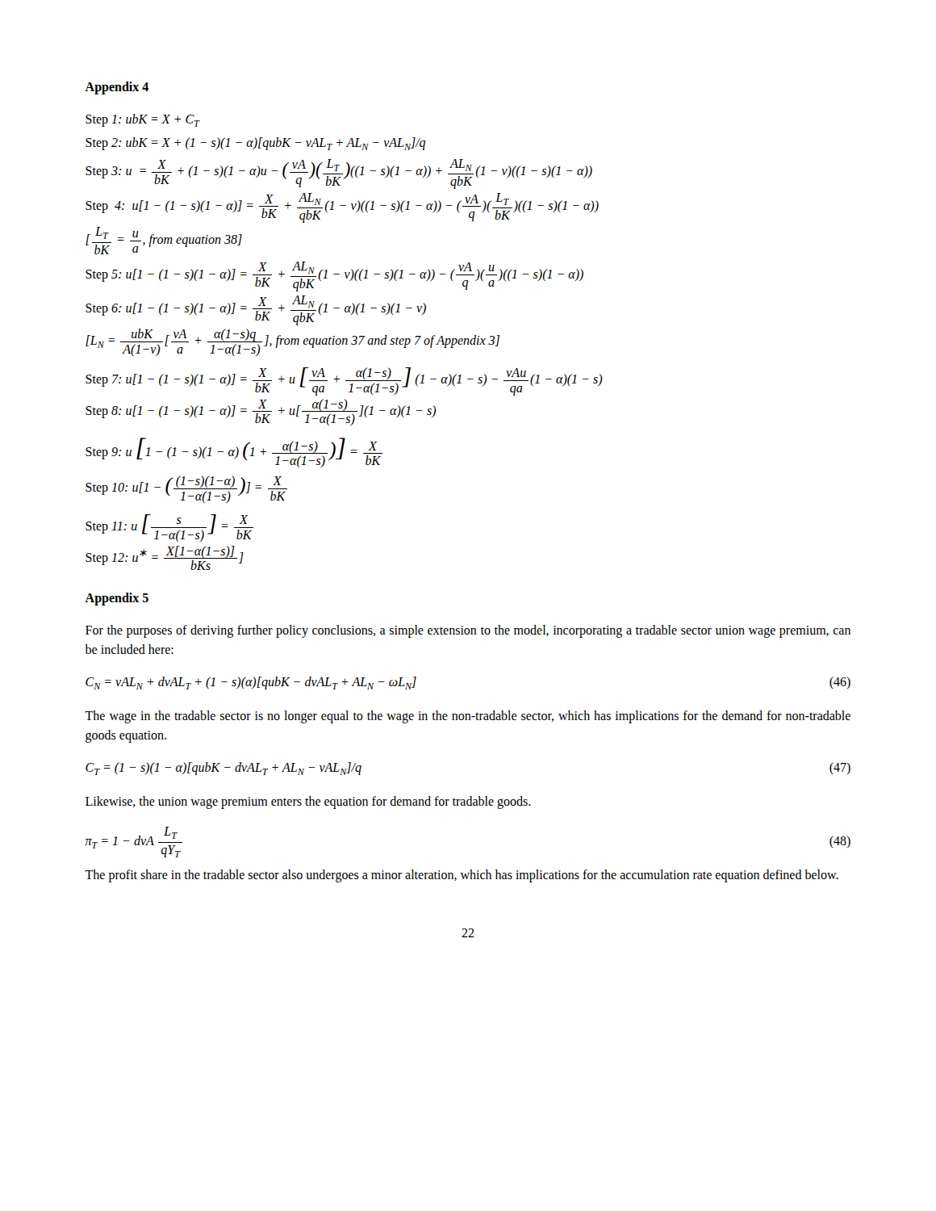Appendix 4
Step 1: ubK = X + CT
Step 2: ubK = X + (1 − s)(1 − α)[qubK − vALT + ALN − vALN]/q
Step 3: u = XbK + (1 − s)(1 − α)u − (vA q)(LT bK)((1 − s)(1 − α)) + ALN qbK(1 − v)((1 − s)(1 − α))
Step 4: u[1 − (1 − s)(1 − α)] = XbK + ALN qbK(1 − v)((1 − s)(1 − α)) − (vA q)(LT bK)((1 − s)(1 − α))
[LT bK = ua, from equation 38]
Step 5: u[1 − (1 − s)(1 − α)] = XbK + ALN qbK(1 − v)((1 − s)(1 − α)) − (vA q)(ua)((1 − s)(1 − α))
Step 6: u[1 − (1 − s)(1 − α)] = XbK + ALN qbK(1 − α)(1 − s)(1 − v)
[LN = ubK A(1−v)[vA a + α(1−s)q 1−α(1−s)], from equation 37 and step 7 of Appendix 3]
Step 7: u[1 − (1 − s)(1 − α)] = XbK + u [vA qa + α(1−s) 1−α(1−s)] (1 − α)(1 − s) − vAu qa(1 − α)(1 − s)
Step 8: u[1 − (1 − s)(1 − α)] = XbK + u[α(1−s) 1−α(1−s)](1 − α)(1 − s)
Step 9: u [1 − (1 − s)(1 − α) (1 + α(1−s) 1−α(1−s))] = XbK
Step 10: u[1 − ((1−s)(1−α) 1−α(1−s))] = XbK
Step 11: u [s 1−α(1−s)] = XbK
Step 12: u∗ = X[1−α(1−s)] bKs]
Appendix 5
For the purposes of deriving further policy conclusions, a simple extension to the model, incorporating a tradable sector union wage premium, can be included here:
CN = vALN + dvALT + (1 − s)(α)[qubK − dvALT + ALN − ωLN] (46)
The wage in the tradable sector is no longer equal to the wage in the non-tradable sector, which has implications for the demand for non-tradable goods equation.
CT = (1 − s)(1 − α)[qubK − dvALT + ALN − vALN]/q (47)
Likewise, the union wage premium enters the equation for demand for tradable goods.
πT = 1 − dvA LT qYT (48)
The profit share in the tradable sector also undergoes a minor alteration, which has implications for the accumulation rate equation defined below.
22